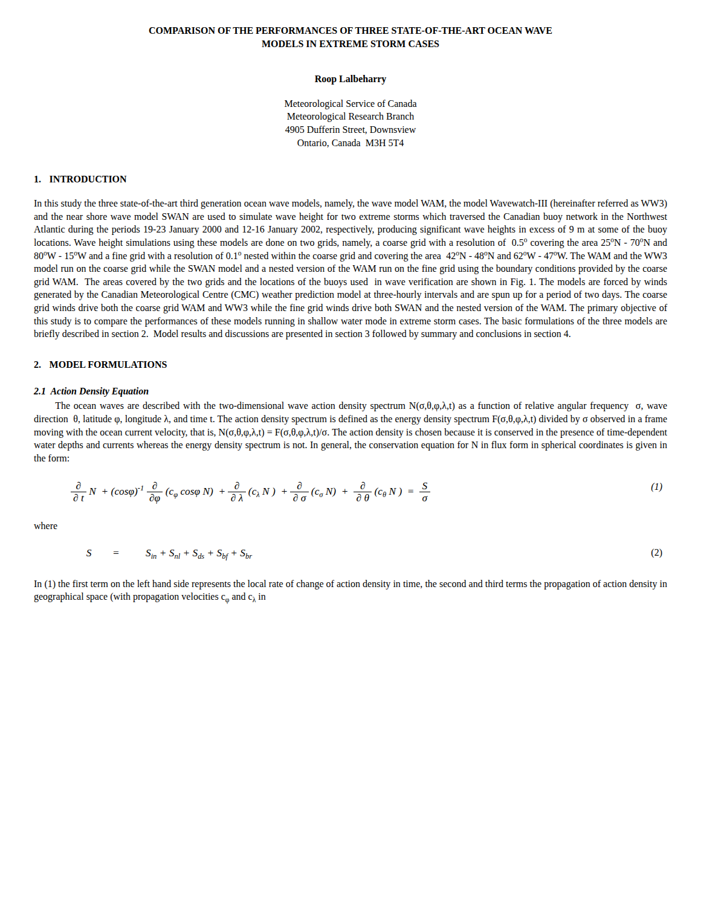Comparison of the Performances of Three State-of-the-Art Ocean Wave
Models in Extreme Storm Cases
Roop Lalbeharry
Meteorological Service of Canada
Meteorological Research Branch
4905 Dufferin Street, Downsview
Ontario, Canada M3H 5T4
1. INTRODUCTION
In this study the three state-of-the-art third generation ocean wave models, namely, the wave model WAM, the model Wavewatch-III (hereinafter referred as WW3) and the near shore wave model SWAN are used to simulate wave height for two extreme storms which traversed the Canadian buoy network in the Northwest Atlantic during the periods 19-23 January 2000 and 12-16 January 2002, respectively, producing significant wave heights in excess of 9 m at some of the buoy locations. Wave height simulations using these models are done on two grids, namely, a coarse grid with a resolution of 0.5o covering the area 25oN - 70oN and 80oW - 15oW and a fine grid with a resolution of 0.1o nested within the coarse grid and covering the area 42oN - 48oN and 62oW - 47oW. The WAM and the WW3 model run on the coarse grid while the SWAN model and a nested version of the WAM run on the fine grid using the boundary conditions provided by the coarse grid WAM. The areas covered by the two grids and the locations of the buoys used in wave verification are shown in Fig. 1. The models are forced by winds generated by the Canadian Meteorological Centre (CMC) weather prediction model at three-hourly intervals and are spun up for a period of two days. The coarse grid winds drive both the coarse grid WAM and WW3 while the fine grid winds drive both SWAN and the nested version of the WAM. The primary objective of this study is to compare the performances of these models running in shallow water mode in extreme storm cases. The basic formulations of the three models are briefly described in section 2. Model results and discussions are presented in section 3 followed by summary and conclusions in section 4.
2. MODEL FORMULATIONS
2.1 Action Density Equation
The ocean waves are described with the two-dimensional wave action density spectrum N(σ,θ,φ,λ,t) as a function of relative angular frequency σ, wave direction θ, latitude φ, longitude λ, and time t. The action density spectrum is defined as the energy density spectrum F(σ,θ,φ,λ,t) divided by σ observed in a frame moving with the ocean current velocity, that is, N(σ,θ,φ,λ,t) = F(σ,θ,φ,λ,t)/σ. The action density is chosen because it is conserved in the presence of time-dependent water depths and currents whereas the energy density spectrum is not. In general, the conservation equation for N in flux form in spherical coordinates is given in the form:
(1) ∂∂ t N + (cosφ)-1 ∂∂φ (cφ cosφ N) + ∂∂ λ (cλ N ) + ∂∂ σ (cσ N) + ∂∂ θ (cθ N ) = Sσ
where
(2) S = Sin + Snl + Sds + Sbf + Sbr
In (1) the first term on the left hand side represents the local rate of change of action density in time, the second and third terms the propagation of action density in geographical space (with propagation velocities cφ and cλ in